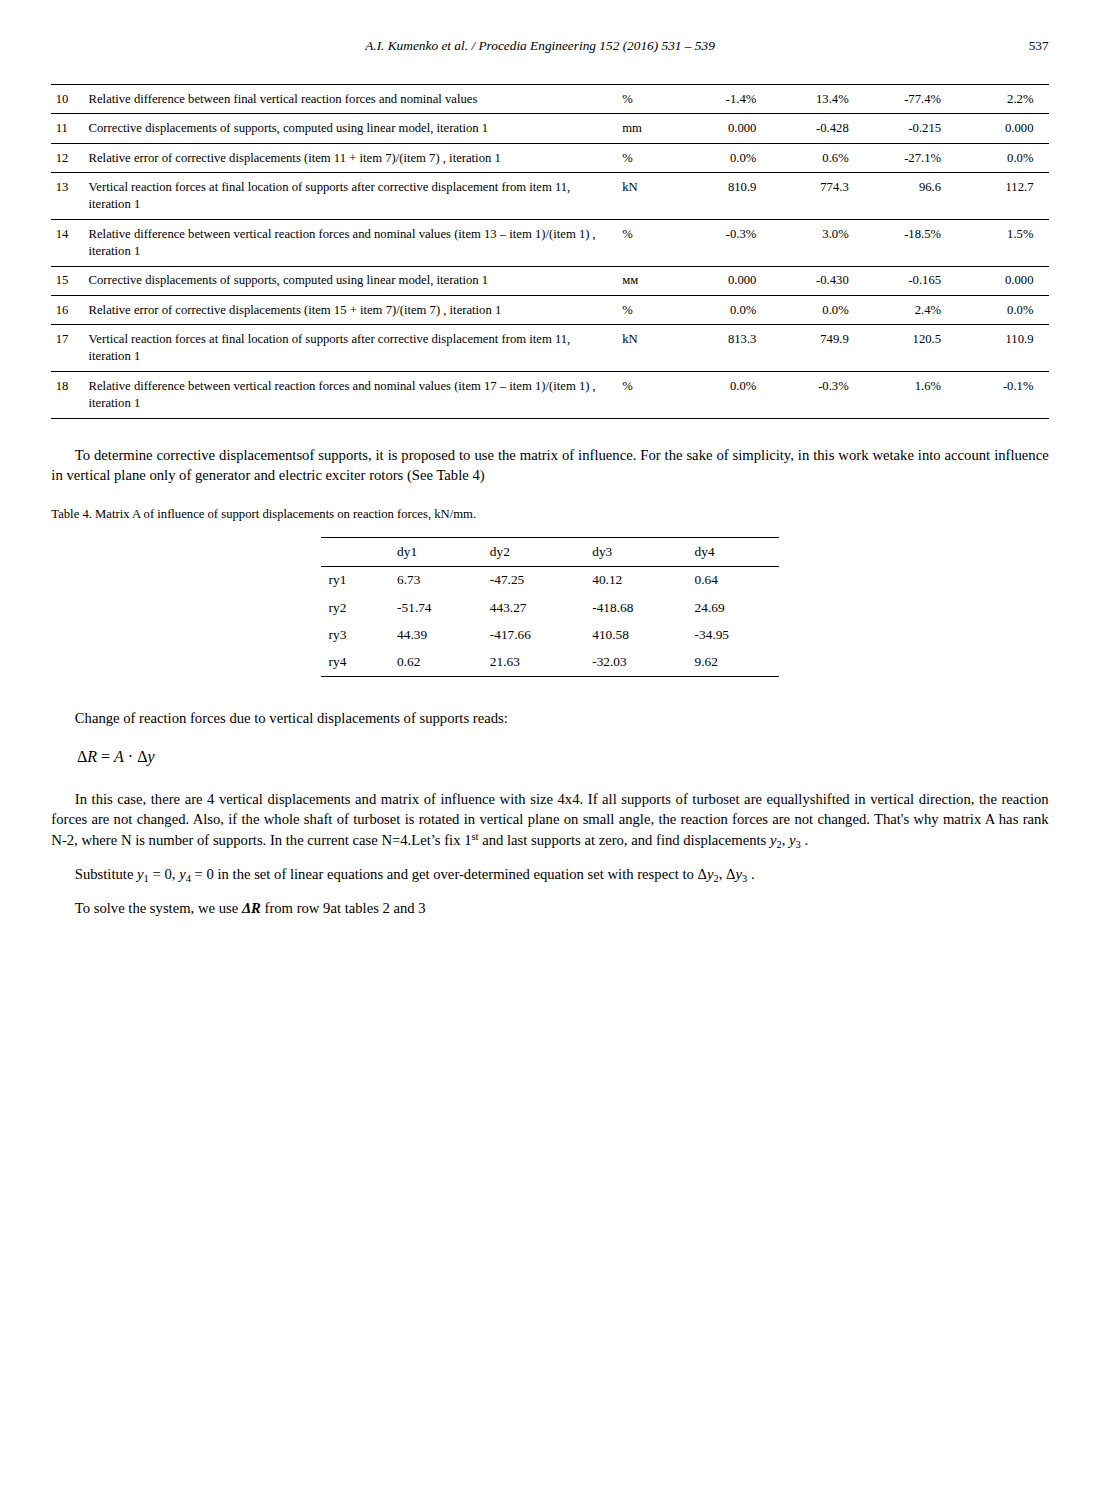A.I. Kumenko et al. / Procedia Engineering 152 (2016) 531 – 539 537
| 10 | Relative difference between final vertical reaction forces and nominal values | % | -1.4% | 13.4% | -77.4% | 2.2% |
| 11 | Corrective displacements of supports, computed using linear model, iteration 1 | mm | 0.000 | -0.428 | -0.215 | 0.000 |
| 12 | Relative error of corrective displacements (item 11 + item 7)/(item 7) , iteration 1 | % | 0.0% | 0.6% | -27.1% | 0.0% |
| 13 | Vertical reaction forces at final location of supports after corrective displacement from item 11, iteration 1 | kN | 810.9 | 774.3 | 96.6 | 112.7 |
| 14 | Relative difference between vertical reaction forces and nominal values (item 13 – item 1)/(item 1) , iteration 1 | % | -0.3% | 3.0% | -18.5% | 1.5% |
| 15 | Corrective displacements of supports, computed using linear model, iteration 1 | мм | 0.000 | -0.430 | -0.165 | 0.000 |
| 16 | Relative error of corrective displacements (item 15 + item 7)/(item 7) , iteration 1 | % | 0.0% | 0.0% | 2.4% | 0.0% |
| 17 | Vertical reaction forces at final location of supports after corrective displacement from item 11, iteration 1 | kN | 813.3 | 749.9 | 120.5 | 110.9 |
| 18 | Relative difference between vertical reaction forces and nominal values (item 17 – item 1)/(item 1) , iteration 1 | % | 0.0% | -0.3% | 1.6% | -0.1% |
To determine corrective displacementsof supports, it is proposed to use the matrix of influence. For the sake of simplicity, in this work wetake into account influence in vertical plane only of generator and electric exciter rotors (See Table 4)
Table 4. Matrix A of influence of support displacements on reaction forces, kN/mm.
| | dy1 | dy2 | dy3 | dy4 |
| --- | --- | --- | --- | --- |
| ry1 | 6.73 | -47.25 | 40.12 | 0.64 |
| ry2 | -51.74 | 443.27 | -418.68 | 24.69 |
| ry3 | 44.39 | -417.66 | 410.58 | -34.95 |
| ry4 | 0.62 | 21.63 | -32.03 | 9.62 |
Change of reaction forces due to vertical displacements of supports reads:
ΔR = A · Δy
In this case, there are 4 vertical displacements and matrix of influence with size 4x4. If all supports of turboset are equallyshifted in vertical direction, the reaction forces are not changed. Also, if the whole shaft of turboset is rotated in vertical plane on small angle, the reaction forces are not changed. That's why matrix A has rank N-2, where N is number of supports. In the current case N=4.Let’s fix 1st and last supports at zero, and find displacements y2, y3 .
Substitute y1 = 0, y4 = 0 in the set of linear equations and get over-determined equation set with respect to Δy2, Δy3 .
To solve the system, we use ΔR from row 9at tables 2 and 3